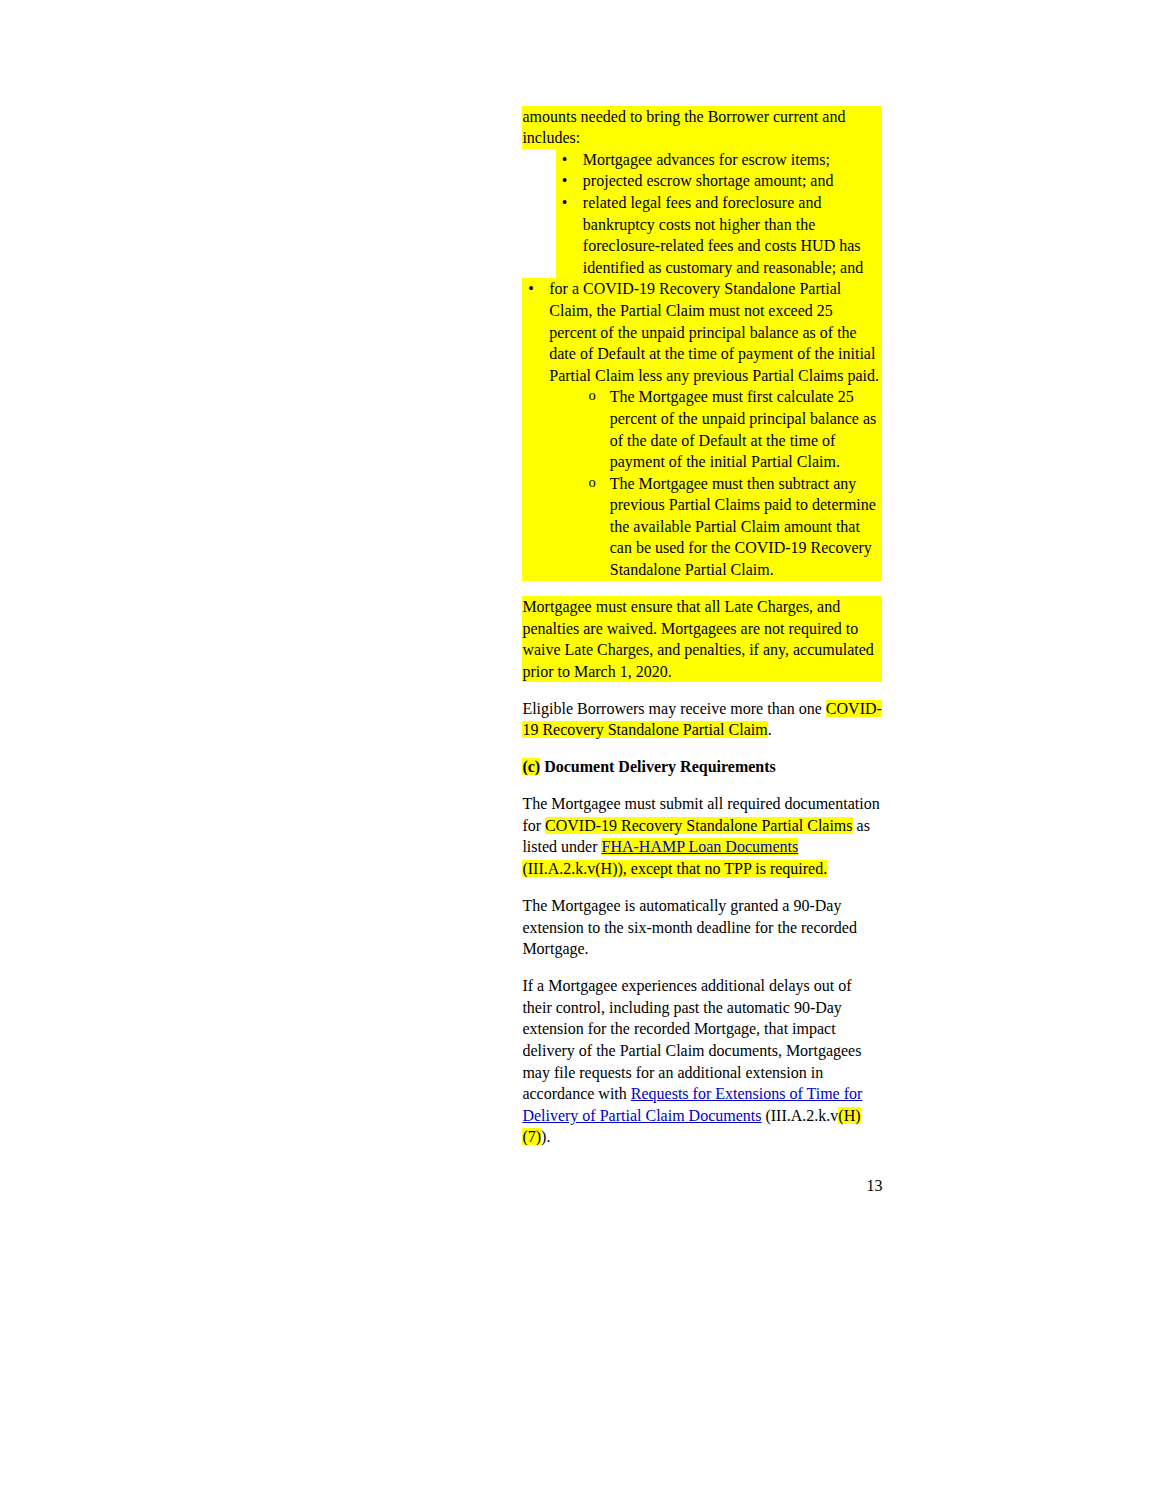amounts needed to bring the Borrower current and includes:
Mortgagee advances for escrow items;
projected escrow shortage amount; and
related legal fees and foreclosure and bankruptcy costs not higher than the foreclosure-related fees and costs HUD has identified as customary and reasonable; and
for a COVID-19 Recovery Standalone Partial Claim, the Partial Claim must not exceed 25 percent of the unpaid principal balance as of the date of Default at the time of payment of the initial Partial Claim less any previous Partial Claims paid.
The Mortgagee must first calculate 25 percent of the unpaid principal balance as of the date of Default at the time of payment of the initial Partial Claim.
The Mortgagee must then subtract any previous Partial Claims paid to determine the available Partial Claim amount that can be used for the COVID-19 Recovery Standalone Partial Claim.
Mortgagee must ensure that all Late Charges, and penalties are waived. Mortgagees are not required to waive Late Charges, and penalties, if any, accumulated prior to March 1, 2020.
Eligible Borrowers may receive more than one COVID-19 Recovery Standalone Partial Claim.
(c) Document Delivery Requirements
The Mortgagee must submit all required documentation for COVID-19 Recovery Standalone Partial Claims as listed under FHA-HAMP Loan Documents (III.A.2.k.v(H)), except that no TPP is required.
The Mortgagee is automatically granted a 90-Day extension to the six-month deadline for the recorded Mortgage.
If a Mortgagee experiences additional delays out of their control, including past the automatic 90-Day extension for the recorded Mortgage, that impact delivery of the Partial Claim documents, Mortgagees may file requests for an additional extension in accordance with Requests for Extensions of Time for Delivery of Partial Claim Documents (III.A.2.k.v(H)(7)).
13